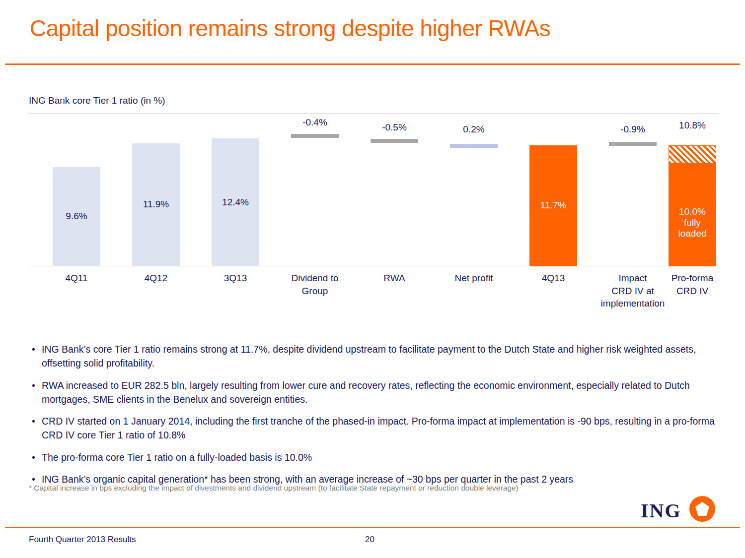Capital position remains strong despite higher RWAs
ING Bank core Tier 1 ratio (in %)
9.6%
11.9%
12.4%
-0.4%
-0.5%
0.2%
11.7%
-0.9%
10.0%
fully
loaded
10.8%
4Q11
4Q12
3Q13
Dividend to
Group
RWA
Net profit
4Q13
Impact
CRD IV at
implementation
Pro-forma
CRD IV
ING Bank’s core Tier 1 ratio remains strong at 11.7%, despite dividend upstream to facilitate payment to the Dutch State and higher risk weighted assets, offsetting solid profitability.
RWA increased to EUR 282.5 bln, largely resulting from lower cure and recovery rates, reflecting the economic environment, especially related to Dutch mortgages, SME clients in the Benelux and sovereign entities.
CRD IV started on 1 January 2014, including the first tranche of the phased-in impact. Pro-forma impact at implementation is -90 bps, resulting in a pro-forma CRD IV core Tier 1 ratio of 10.8%
The pro-forma core Tier 1 ratio on a fully-loaded basis is 10.0%
ING Bank’s organic capital generation* has been strong, with an average increase of ~30 bps per quarter in the past 2 years
* Capital increase in bps excluding the impact of divestments and dividend upstream (to facilitate State repayment or reduction double leverage)
ING
Fourth Quarter 2013 Results
20